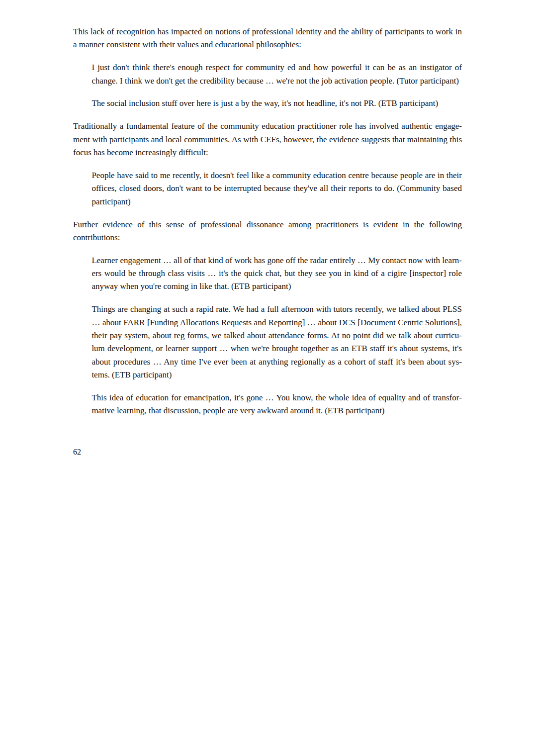This lack of recognition has impacted on notions of professional identity and the ability of participants to work in a manner consistent with their values and educational philosophies:
I just don't think there's enough respect for community ed and how powerful it can be as an instigator of change. I think we don't get the credibility because … we're not the job activation people. (Tutor participant)
The social inclusion stuff over here is just a by the way, it's not headline, it's not PR. (ETB participant)
Traditionally a fundamental feature of the community education practitioner role has involved authentic engagement with participants and local communities. As with CEFs, however, the evidence suggests that maintaining this focus has become increasingly difficult:
People have said to me recently, it doesn't feel like a community education centre because people are in their offices, closed doors, don't want to be interrupted because they've all their reports to do. (Community based participant)
Further evidence of this sense of professional dissonance among practitioners is evident in the following contributions:
Learner engagement … all of that kind of work has gone off the radar entirely … My contact now with learners would be through class visits … it's the quick chat, but they see you in kind of a cigire [inspector] role anyway when you're coming in like that. (ETB participant)
Things are changing at such a rapid rate. We had a full afternoon with tutors recently, we talked about PLSS … about FARR [Funding Allocations Requests and Reporting] … about DCS [Document Centric Solutions], their pay system, about reg forms, we talked about attendance forms. At no point did we talk about curriculum development, or learner support … when we're brought together as an ETB staff it's about systems, it's about procedures … Any time I've ever been at anything regionally as a cohort of staff it's been about systems. (ETB participant)
This idea of education for emancipation, it's gone … You know, the whole idea of equality and of transformative learning, that discussion, people are very awkward around it. (ETB participant)
62